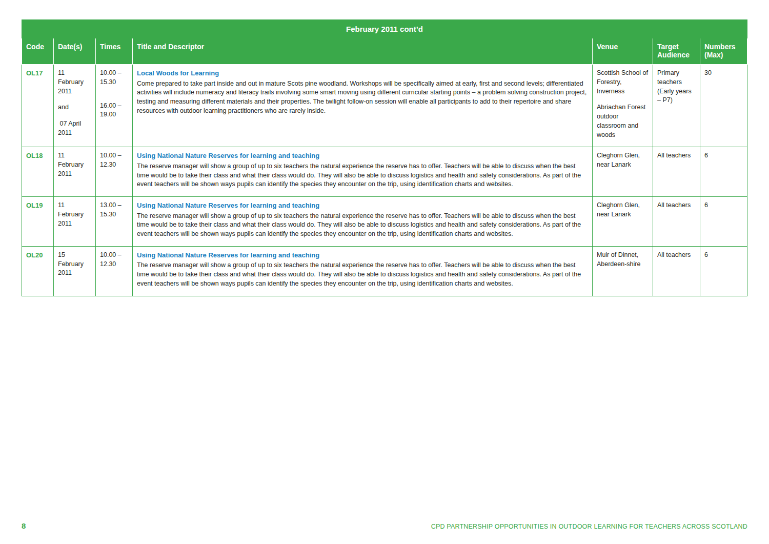| February 2011 cont’d |
| --- |
| Code | Date(s) | Times | Title and Descriptor | Venue | Target Audience | Numbers (Max) |
| OL17 | 11 February 2011 and 07 April 2011 | 10.00 – 15.30 16.00 – 19.00 | Local Woods for Learning Come prepared to take part inside and out in mature Scots pine woodland. Workshops will be specifically aimed at early, first and second levels; differentiated activities will include numeracy and literacy trails involving some smart moving using different curricular starting points – a problem solving construction project, testing and measuring different materials and their properties. The twilight follow-on session will enable all participants to add to their repertoire and share resources with outdoor learning practitioners who are rarely inside. | Scottish School of Forestry, Inverness Abriachan Forest outdoor classroom and woods | Primary teachers (Early years – P7) | 30 |
| OL18 | 11 February 2011 | 10.00 – 12.30 | Using National Nature Reserves for learning and teaching The reserve manager will show a group of up to six teachers the natural experience the reserve has to offer. Teachers will be able to discuss when the best time would be to take their class and what their class would do. They will also be able to discuss logistics and health and safety considerations. As part of the event teachers will be shown ways pupils can identify the species they encounter on the trip, using identification charts and websites. | Cleghorn Glen, near Lanark | All teachers | 6 |
| OL19 | 11 February 2011 | 13.00 – 15.30 | Using National Nature Reserves for learning and teaching The reserve manager will show a group of up to six teachers the natural experience the reserve has to offer. Teachers will be able to discuss when the best time would be to take their class and what their class would do. They will also be able to discuss logistics and health and safety considerations. As part of the event teachers will be shown ways pupils can identify the species they encounter on the trip, using identification charts and websites. | Cleghorn Glen, near Lanark | All teachers | 6 |
| OL20 | 15 February 2011 | 10.00 – 12.30 | Using National Nature Reserves for learning and teaching The reserve manager will show a group of up to six teachers the natural experience the reserve has to offer. Teachers will be able to discuss when the best time would be to take their class and what their class would do. They will also be able to discuss logistics and health and safety considerations. As part of the event teachers will be shown ways pupils can identify the species they encounter on the trip, using identification charts and websites. | Muir of Dinnet, Aberdeen-shire | All teachers | 6 |
8
CPD PARTNERSHIP OPPORTUNITIES IN OUTDOOR LEARNING FOR TEACHERS ACROSS SCOTLAND